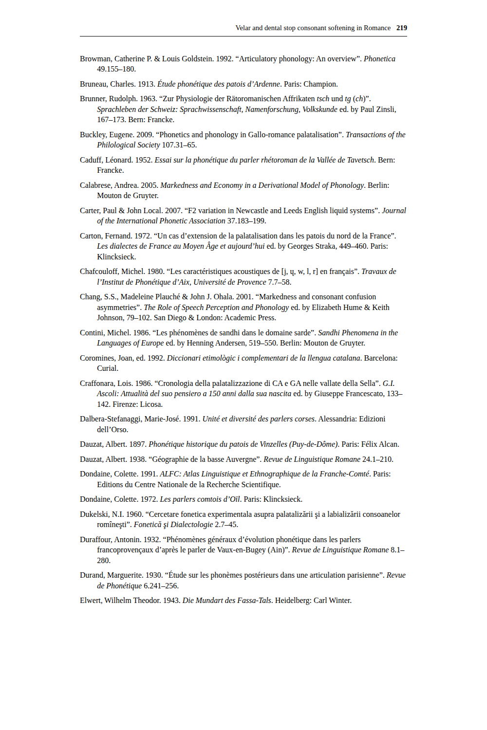Velar and dental stop consonant softening in Romance 219
Browman, Catherine P. & Louis Goldstein. 1992. “Articulatory phonology: An overview”. Phonetica 49.155–180.
Bruneau, Charles. 1913. Étude phonétique des patois d’Ardenne. Paris: Champion.
Brunner, Rudolph. 1963. “Zur Physiologie der Rätoromanischen Affrikaten tsch und tg (ch)”. Sprachleben der Schweiz: Sprachwissenschaft, Namenforschung, Volkskunde ed. by Paul Zinsli, 167–173. Bern: Francke.
Buckley, Eugene. 2009. “Phonetics and phonology in Gallo-romance palatalisation”. Transactions of the Philological Society 107.31–65.
Caduff, Léonard. 1952. Essai sur la phonétique du parler rhétoroman de la Vallée de Tavetsch. Bern: Francke.
Calabrese, Andrea. 2005. Markedness and Economy in a Derivational Model of Phonology. Berlin: Mouton de Gruyter.
Carter, Paul & John Local. 2007. “F2 variation in Newcastle and Leeds English liquid systems”. Journal of the International Phonetic Association 37.183–199.
Carton, Fernand. 1972. “Un cas d’extension de la palatalisation dans les patois du nord de la France”. Les dialectes de France au Moyen Âge et aujourd’hui ed. by Georges Straka, 449–460. Paris: Klincksieck.
Chafcouloff, Michel. 1980. “Les caractéristiques acoustiques de [j, ɥ, w, l, r] en français”. Travaux de l’Institut de Phonétique d’Aix, Université de Provence 7.7–58.
Chang, S.S., Madeleine Plauché & John J. Ohala. 2001. “Markedness and consonant confusion asymmetries”. The Role of Speech Perception and Phonology ed. by Elizabeth Hume & Keith Johnson, 79–102. San Diego & London: Academic Press.
Contini, Michel. 1986. “Les phénomènes de sandhi dans le domaine sarde”. Sandhi Phenomena in the Languages of Europe ed. by Henning Andersen, 519–550. Berlin: Mouton de Gruyter.
Coromines, Joan, ed. 1992. Diccionari etimològic i complementari de la llengua catalana. Barcelona: Curial.
Craffonara, Lois. 1986. “Cronologia della palatalizzazione di CA e GA nelle vallate della Sella”. G.I. Ascoli: Attualità del suo pensiero a 150 anni dalla sua nascita ed. by Giuseppe Francescato, 133–142. Firenze: Licosa.
Dalbera-Stefanaggi, Marie-José. 1991. Unité et diversité des parlers corses. Alessandria: Edizioni dell’Orso.
Dauzat, Albert. 1897. Phonétique historique du patois de Vinzelles (Puy-de-Dôme). Paris: Félix Alcan.
Dauzat, Albert. 1938. “Géographie de la basse Auvergne”. Revue de Linguistique Romane 24.1–210.
Dondaine, Colette. 1991. ALFC: Atlas Linguistique et Ethnographique de la Franche-Comté. Paris: Editions du Centre Nationale de la Recherche Scientifique.
Dondaine, Colette. 1972. Les parlers comtois d’Oïl. Paris: Klincksieck.
Dukelski, N.I. 1960. “Cercetare fonetica experimentala asupra palatalizării şi a labializării consoanelor romîneşti”. Fonetică şi Dialectologie 2.7–45.
Duraffour, Antonin. 1932. “Phénomènes généraux d’évolution phonétique dans les parlers francoprovençaux d’après le parler de Vaux-en-Bugey (Ain)”. Revue de Linguistique Romane 8.1–280.
Durand, Marguerite. 1930. “Étude sur les phonèmes postérieurs dans une articulation parisienne”. Revue de Phonétique 6.241–256.
Elwert, Wilhelm Theodor. 1943. Die Mundart des Fassa-Tals. Heidelberg: Carl Winter.